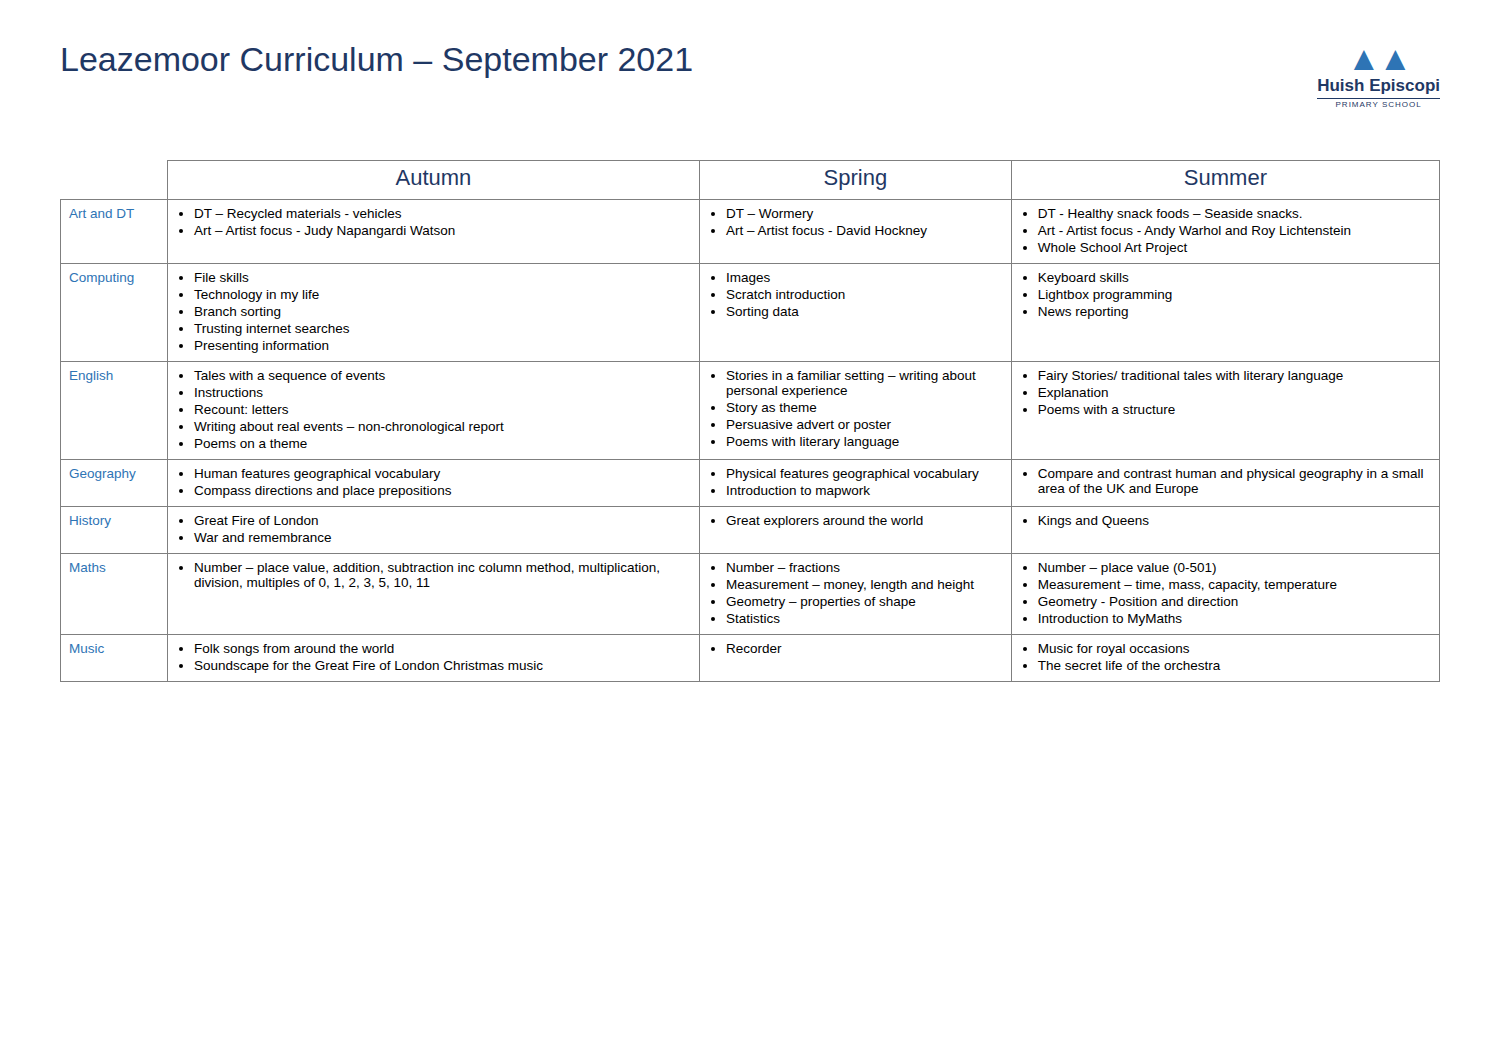▲▲
Huish Episcopi
PRIMARY SCHOOL
Leazemoor Curriculum – September 2021
| | Autumn | Spring | Summer |
| --- | --- | --- | --- |
| Art and DT | DT – Recycled materials - vehicles Art – Artist focus - Judy Napangardi Watson | DT – Wormery Art – Artist focus - David Hockney | DT - Healthy snack foods – Seaside snacks. Art - Artist focus - Andy Warhol and Roy Lichtenstein Whole School Art Project |
| Computing | File skills Technology in my life Branch sorting Trusting internet searches Presenting information | Images Scratch introduction Sorting data | Keyboard skills Lightbox programming News reporting |
| English | Tales with a sequence of events Instructions Recount: letters Writing about real events – non-chronological report Poems on a theme | Stories in a familiar setting – writing about personal experience Story as theme Persuasive advert or poster Poems with literary language | Fairy Stories/ traditional tales with literary language Explanation Poems with a structure |
| Geography | Human features geographical vocabulary Compass directions and place prepositions | Physical features geographical vocabulary Introduction to mapwork | Compare and contrast human and physical geography in a small area of the UK and Europe |
| History | Great Fire of London War and remembrance | Great explorers around the world | Kings and Queens |
| Maths | Number – place value, addition, subtraction inc column method, multiplication, division, multiples of 0, 1, 2, 3, 5, 10, 11 | Number – fractions Measurement – money, length and height Geometry – properties of shape Statistics | Number – place value (0-501) Measurement – time, mass, capacity, temperature Geometry - Position and direction Introduction to MyMaths |
| Music | Folk songs from around the world Soundscape for the Great Fire of London Christmas music | Recorder | Music for royal occasions The secret life of the orchestra |